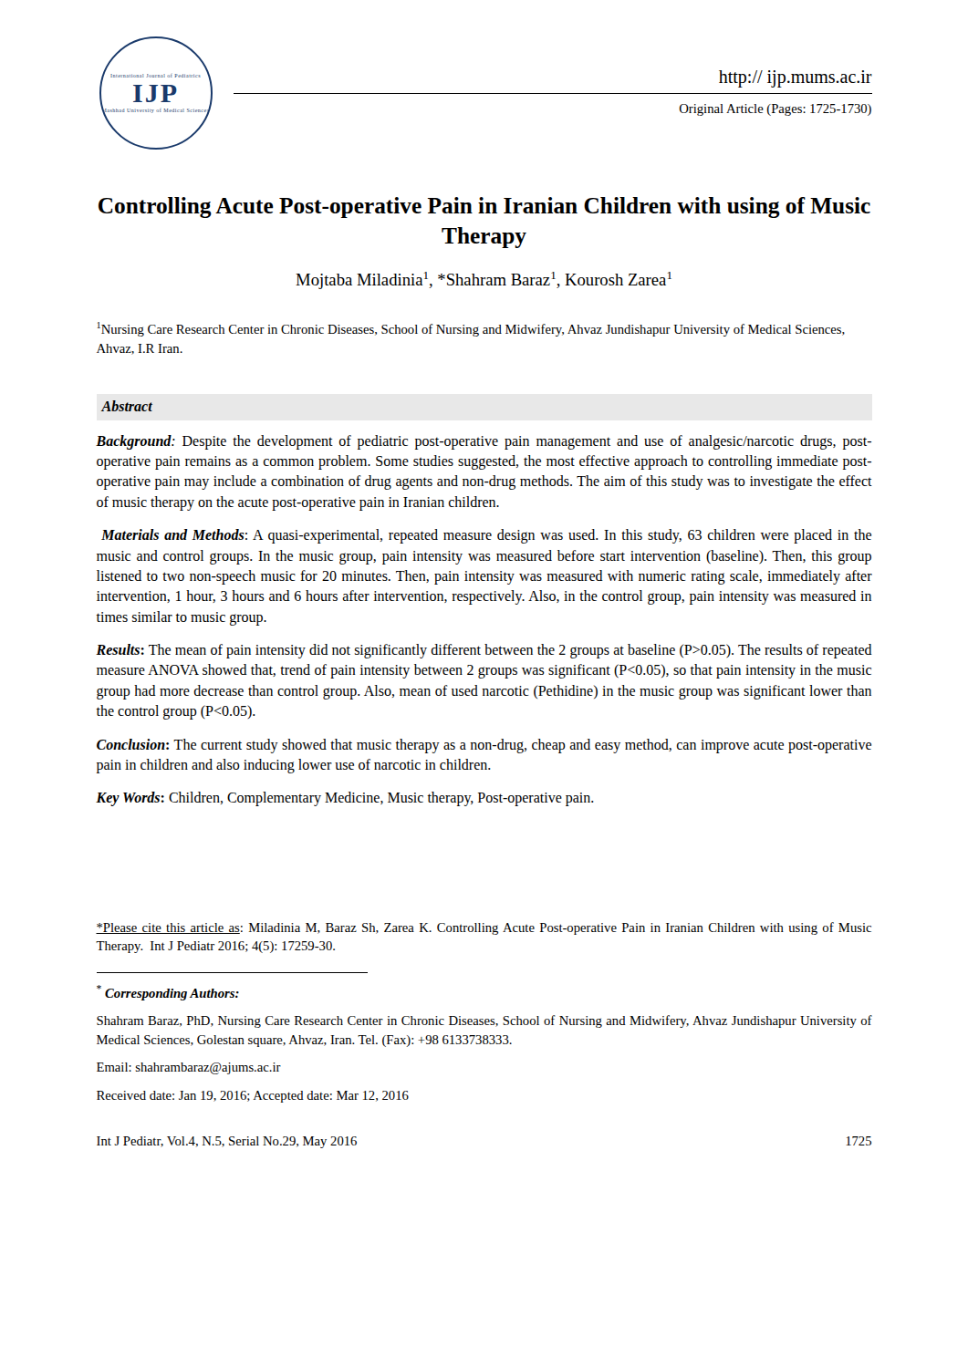International Journal of Pediatrics
IJP
Mashhad University of Medical Sciences
http:// ijp.mums.ac.ir
Original Article (Pages: 1725-1730)
Controlling Acute Post-operative Pain in Iranian Children with using of Music Therapy
Mojtaba Miladinia1, *Shahram Baraz1, Kourosh Zarea1
1Nursing Care Research Center in Chronic Diseases, School of Nursing and Midwifery, Ahvaz Jundishapur University of Medical Sciences, Ahvaz, I.R Iran.
Abstract
Background: Despite the development of pediatric post-operative pain management and use of analgesic/narcotic drugs, post-operative pain remains as a common problem. Some studies suggested, the most effective approach to controlling immediate post-operative pain may include a combination of drug agents and non-drug methods. The aim of this study was to investigate the effect of music therapy on the acute post-operative pain in Iranian children.
Materials and Methods: A quasi-experimental, repeated measure design was used. In this study, 63 children were placed in the music and control groups. In the music group, pain intensity was measured before start intervention (baseline). Then, this group listened to two non-speech music for 20 minutes. Then, pain intensity was measured with numeric rating scale, immediately after intervention, 1 hour, 3 hours and 6 hours after intervention, respectively. Also, in the control group, pain intensity was measured in times similar to music group.
Results: The mean of pain intensity did not significantly different between the 2 groups at baseline (P>0.05). The results of repeated measure ANOVA showed that, trend of pain intensity between 2 groups was significant (P<0.05), so that pain intensity in the music group had more decrease than control group. Also, mean of used narcotic (Pethidine) in the music group was significant lower than the control group (P<0.05).
Conclusion: The current study showed that music therapy as a non-drug, cheap and easy method, can improve acute post-operative pain in children and also inducing lower use of narcotic in children.
Key Words: Children, Complementary Medicine, Music therapy, Post-operative pain.
*Please cite this article as: Miladinia M, Baraz Sh, Zarea K. Controlling Acute Post-operative Pain in Iranian Children with using of Music Therapy. Int J Pediatr 2016; 4(5): 17259-30.
* Corresponding Authors:
Shahram Baraz, PhD, Nursing Care Research Center in Chronic Diseases, School of Nursing and Midwifery, Ahvaz Jundishapur University of Medical Sciences, Golestan square, Ahvaz, Iran. Tel. (Fax): +98 6133738333.
Email: shahrambaraz@ajums.ac.ir
Received date: Jan 19, 2016; Accepted date: Mar 12, 2016
Int J Pediatr, Vol.4, N.5, Serial No.29, May 2016 1725